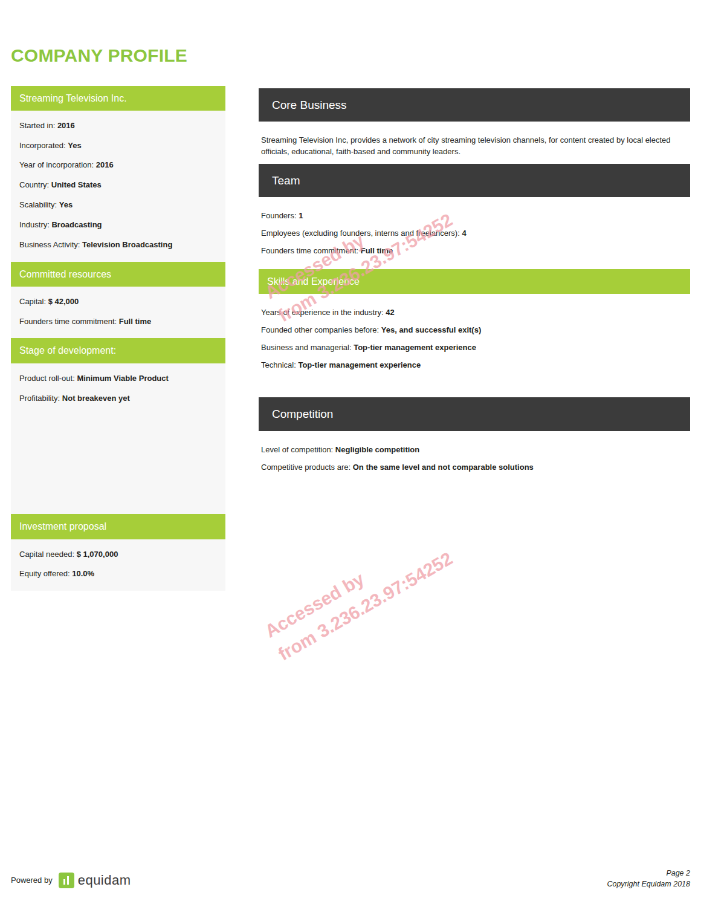COMPANY PROFILE
Streaming Television Inc.
Started in: 2016
Incorporated: Yes
Year of incorporation: 2016
Country: United States
Scalability: Yes
Industry: Broadcasting
Business Activity: Television Broadcasting
Committed resources
Capital: $ 42,000
Founders time commitment: Full time
Stage of development:
Product roll-out: Minimum Viable Product
Profitability: Not breakeven yet
Investment proposal
Capital needed: $ 1,070,000
Equity offered: 10.0%
Core Business
Streaming Television Inc, provides a network of city streaming television channels, for content created by local elected officials, educational, faith-based and community leaders.
Team
Founders: 1
Employees (excluding founders, interns and freelancers): 4
Founders time commitment: Full time
Skills and Experience
Years of experience in the industry: 42
Founded other companies before: Yes, and successful exit(s)
Business and managerial: Top-tier management experience
Technical: Top-tier management experience
Competition
Level of competition: Negligible competition
Competitive products are: On the same level and not comparable solutions
Accessed by from 3.236.23.97:54252
Accessed by from 3.236.23.97:54252
Powered by equidam
Page 2
Copyright Equidam 2018